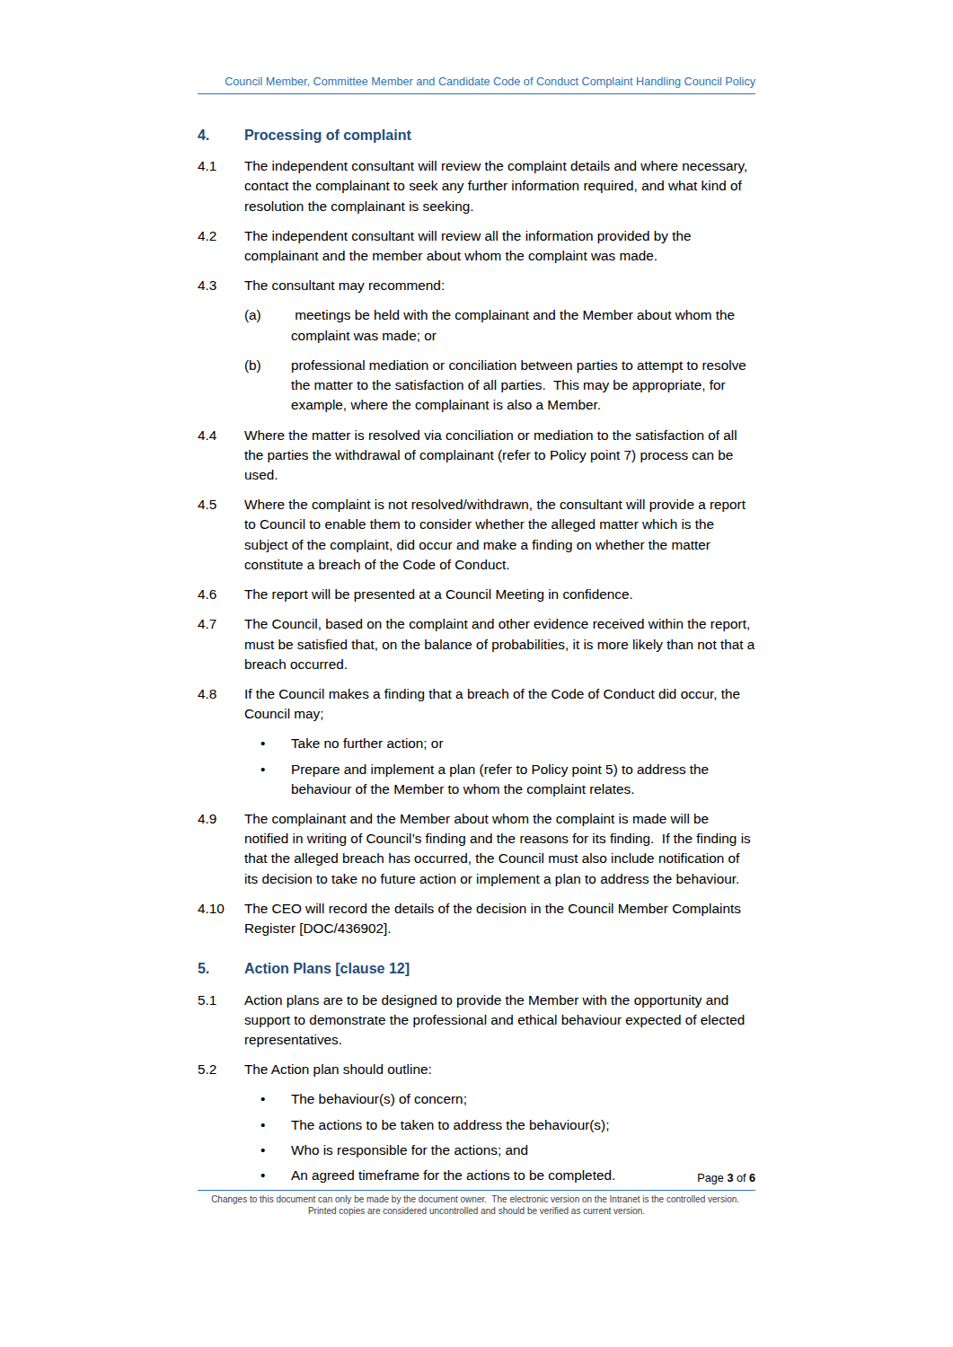Council Member, Committee Member and Candidate Code of Conduct Complaint Handling Council Policy
4.
Processing of complaint
4.1
The independent consultant will review the complaint details and where necessary, contact the complainant to seek any further information required, and what kind of resolution the complainant is seeking.
4.2
The independent consultant will review all the information provided by the complainant and the member about whom the complaint was made.
4.3
The consultant may recommend:
(a)
meetings be held with the complainant and the Member about whom the complaint was made; or
(b)
professional mediation or conciliation between parties to attempt to resolve the matter to the satisfaction of all parties. This may be appropriate, for example, where the complainant is also a Member.
4.4
Where the matter is resolved via conciliation or mediation to the satisfaction of all the parties the withdrawal of complainant (refer to Policy point 7) process can be used.
4.5
Where the complaint is not resolved/withdrawn, the consultant will provide a report to Council to enable them to consider whether the alleged matter which is the subject of the complaint, did occur and make a finding on whether the matter constitute a breach of the Code of Conduct.
4.6
The report will be presented at a Council Meeting in confidence.
4.7
The Council, based on the complaint and other evidence received within the report, must be satisfied that, on the balance of probabilities, it is more likely than not that a breach occurred.
4.8
If the Council makes a finding that a breach of the Code of Conduct did occur, the Council may;
Take no further action; or
Prepare and implement a plan (refer to Policy point 5) to address the behaviour of the Member to whom the complaint relates.
4.9
The complainant and the Member about whom the complaint is made will be notified in writing of Council’s finding and the reasons for its finding. If the finding is that the alleged breach has occurred, the Council must also include notification of its decision to take no future action or implement a plan to address the behaviour.
4.10
The CEO will record the details of the decision in the Council Member Complaints Register [DOC/436902].
5.
Action Plans [clause 12]
5.1
Action plans are to be designed to provide the Member with the opportunity and support to demonstrate the professional and ethical behaviour expected of elected representatives.
5.2
The Action plan should outline:
The behaviour(s) of concern;
The actions to be taken to address the behaviour(s);
Who is responsible for the actions; and
An agreed timeframe for the actions to be completed.
Page 3 of 6
Changes to this document can only be made by the document owner. The electronic version on the Intranet is the controlled version. Printed copies are considered uncontrolled and should be verified as current version.